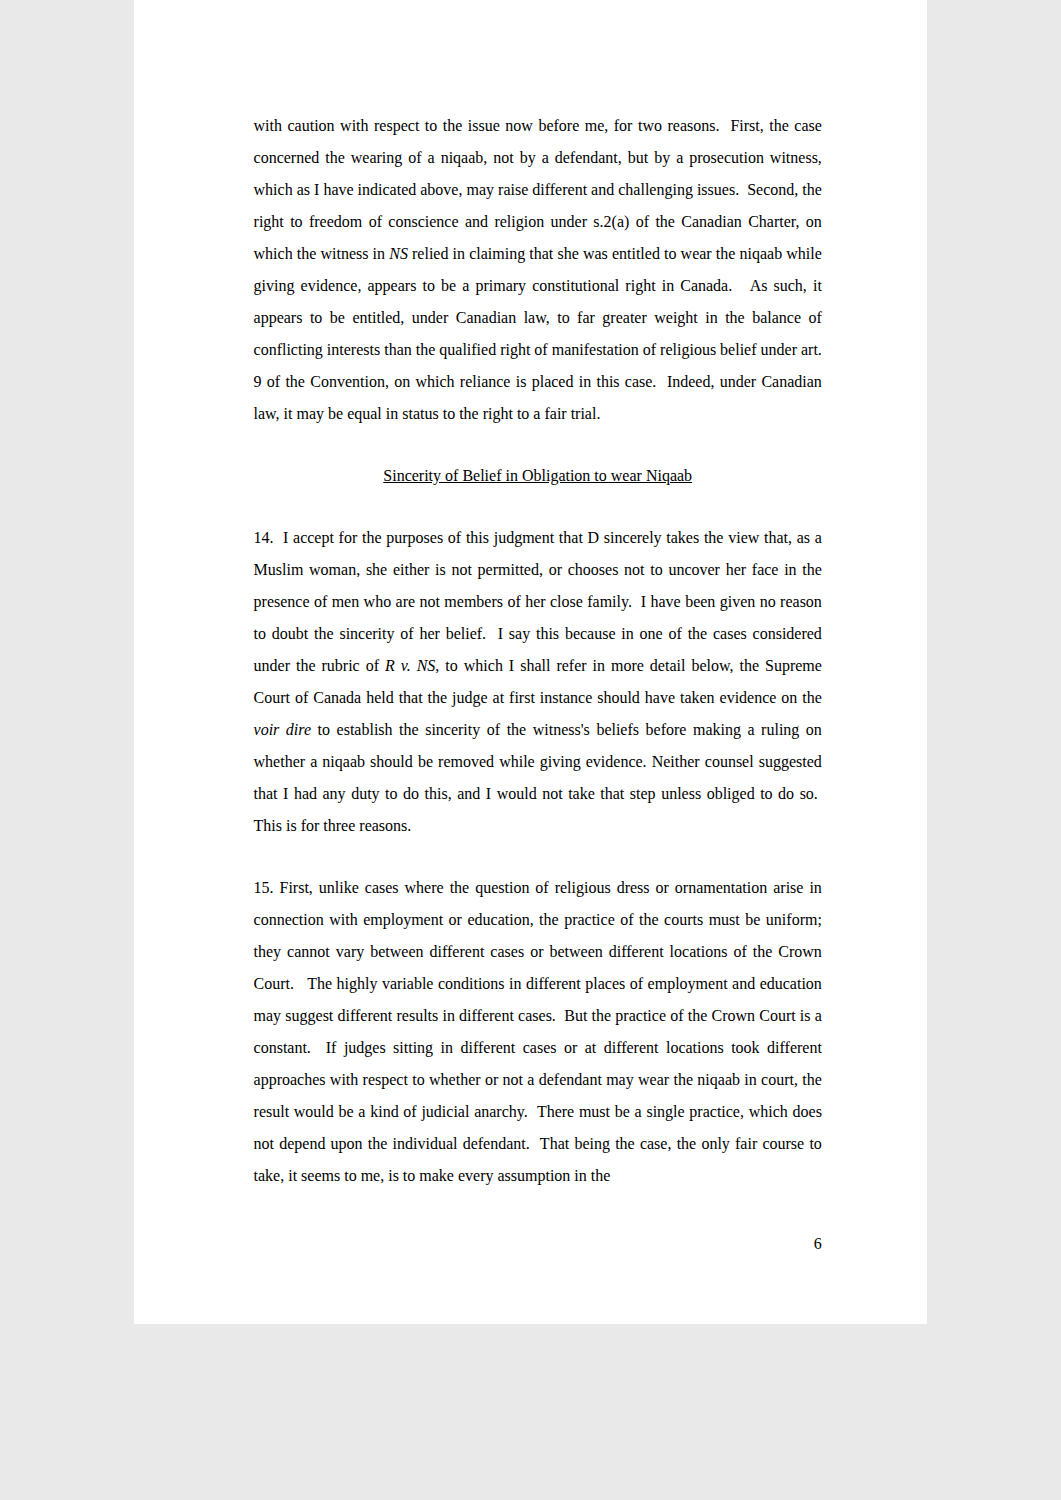with caution with respect to the issue now before me, for two reasons. First, the case concerned the wearing of a niqaab, not by a defendant, but by a prosecution witness, which as I have indicated above, may raise different and challenging issues. Second, the right to freedom of conscience and religion under s.2(a) of the Canadian Charter, on which the witness in NS relied in claiming that she was entitled to wear the niqaab while giving evidence, appears to be a primary constitutional right in Canada. As such, it appears to be entitled, under Canadian law, to far greater weight in the balance of conflicting interests than the qualified right of manifestation of religious belief under art. 9 of the Convention, on which reliance is placed in this case. Indeed, under Canadian law, it may be equal in status to the right to a fair trial.
Sincerity of Belief in Obligation to wear Niqaab
14. I accept for the purposes of this judgment that D sincerely takes the view that, as a Muslim woman, she either is not permitted, or chooses not to uncover her face in the presence of men who are not members of her close family. I have been given no reason to doubt the sincerity of her belief. I say this because in one of the cases considered under the rubric of R v. NS, to which I shall refer in more detail below, the Supreme Court of Canada held that the judge at first instance should have taken evidence on the voir dire to establish the sincerity of the witness's beliefs before making a ruling on whether a niqaab should be removed while giving evidence. Neither counsel suggested that I had any duty to do this, and I would not take that step unless obliged to do so. This is for three reasons.
15. First, unlike cases where the question of religious dress or ornamentation arise in connection with employment or education, the practice of the courts must be uniform; they cannot vary between different cases or between different locations of the Crown Court. The highly variable conditions in different places of employment and education may suggest different results in different cases. But the practice of the Crown Court is a constant. If judges sitting in different cases or at different locations took different approaches with respect to whether or not a defendant may wear the niqaab in court, the result would be a kind of judicial anarchy. There must be a single practice, which does not depend upon the individual defendant. That being the case, the only fair course to take, it seems to me, is to make every assumption in the
6